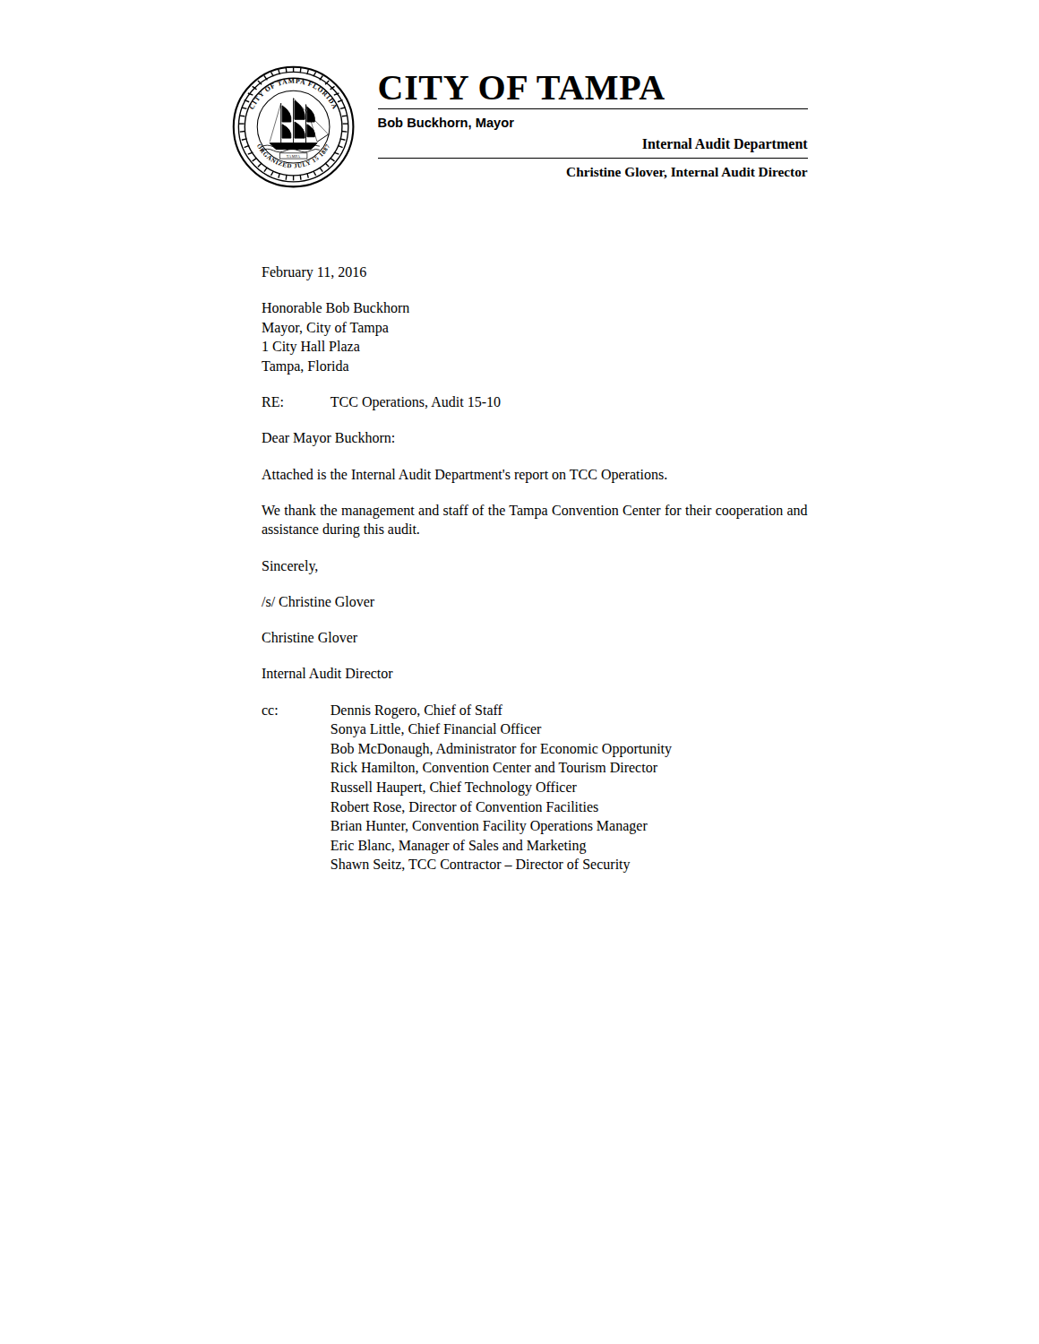CITY OF TAMPA FLORIDA ORGANIZED JULY 15 1887 TAMPA
CITY OF TAMPA
Bob Buckhorn, Mayor
Internal Audit Department
Christine Glover, Internal Audit Director
February 11, 2016
Honorable Bob Buckhorn
Mayor, City of Tampa
1 City Hall Plaza
Tampa, Florida
RE:
TCC Operations, Audit 15-10
Dear Mayor Buckhorn:
Attached is the Internal Audit Department's report on TCC Operations.
We thank the management and staff of the Tampa Convention Center for their cooperation and assistance during this audit.
Sincerely,
/s/ Christine Glover
Christine Glover
Internal Audit Director
cc:
Dennis Rogero, Chief of Staff
Sonya Little, Chief Financial Officer
Bob McDonaugh, Administrator for Economic Opportunity
Rick Hamilton, Convention Center and Tourism Director
Russell Haupert, Chief Technology Officer
Robert Rose, Director of Convention Facilities
Brian Hunter, Convention Facility Operations Manager
Eric Blanc, Manager of Sales and Marketing
Shawn Seitz, TCC Contractor – Director of Security